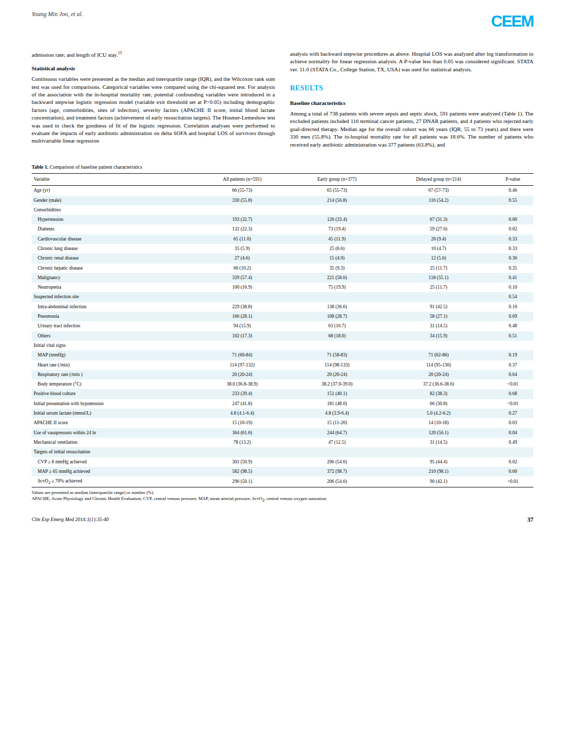Young Min Joo, et al.
CEEM
admission rate; and length of ICU stay.15
Statistical analysis
Continuous variables were presented as the median and interquartile range (IQR), and the Wilcoxon rank sum test was used for comparisons. Categorical variables were compared using the chi-squared test. For analysis of the association with the in-hospital mortality rate, potential confounding variables were introduced in a backward stepwise logistic regression model (variable exit threshold set at P>0.05) including demographic factors (age, comorbidities, sites of infection), severity factors (APACHE II score, initial blood lactate concentration), and treatment factors (achievement of early resuscitation targets). The Hosmer-Lemeshow test was used to check the goodness of fit of the logistic regression. Correlation analyses were performed to evaluate the impacts of early antibiotic administration on delta SOFA and hospital LOS of survivors through multivariable linear regression
analysis with backward stepwise procedures as above. Hospital LOS was analyzed after log transformation to achieve normality for linear regression analysis. A P-value less than 0.05 was considered significant. STATA ver. 11.0 (STATA Co., College Station, TX, USA) was used for statistical analysis.
RESULTS
Baseline characteristics
Among a total of 738 patients with severe sepsis and septic shock, 591 patients were analyzed (Table 1). The excluded patients included 116 terminal cancer patients, 27 DNAR patients, and 4 patients who rejected early goal-directed therapy. Median age for the overall cohort was 66 years (IQR, 55 to 73 years) and there were 330 men (55.8%). The in-hospital mortality rate for all patients was 18.6%. The number of patients who received early antibiotic administration was 377 patients (63.8%), and
Table 1. Comparison of baseline patient characteristics
| Variable | All patients (n=591) | Early group (n=377) | Delayed group (n=214) | P-value |
| --- | --- | --- | --- | --- |
| Age (yr) | 66 (55-73) | 65 (55-73) | 67 (57-73) | 0.46 |
| Gender (male) | 330 (55.8) | 214 (56.8) | 116 (54.2) | 0.55 |
| Comorbidities | | | | |
| Hypertension | 193 (32.7) | 126 (33.4) | 67 (31.3) | 0.60 |
| Diabetes | 132 (22.3) | 73 (19.4) | 59 (27.6) | 0.02 |
| Cardiovascular disease | 65 (11.0) | 45 (11.9) | 20 (9.4) | 0.33 |
| Chronic lung disease | 35 (5.9) | 25 (6.6) | 10 (4.7) | 0.33 |
| Chronic renal disease | 27 (4.6) | 15 (4.0) | 12 (5.6) | 0.36 |
| Chronic hepatic disease | 60 (10.2) | 35 (9.3) | 25 (11.7) | 0.35 |
| Malignancy | 339 (57.4) | 221 (58.6) | 118 (55.1) | 0.41 |
| Neutropenia | 100 (16.9) | 75 (19.9) | 25 (11.7) | 0.10 |
| Suspected infection site | | | | 0.54 |
| Intra-abdominal infection | 229 (38.8) | 138 (36.6) | 91 (42.5) | 0.16 |
| Pneumonia | 166 (28.1) | 108 (28.7) | 58 (27.1) | 0.69 |
| Urinary tract infection | 94 (15.9) | 63 (16.7) | 31 (14.5) | 0.48 |
| Others | 102 (17.3) | 68 (18.0) | 34 (15.9) | 0.51 |
| Initial vital signs | | | | |
| MAP (mmHg) | 71 (60-84) | 71 (58-83) | 71 (62-86) | 0.19 |
| Heart rate (/min) | 114 (97-132) | 114 (98-133) | 114 (95-130) | 0.37 |
| Respiratory rate (/min ) | 20 (20-24) | 20 (20-24) | 20 (20-24) | 0.64 |
| Body temperature (°C) | 38.0 (36.8-38.9) | 38.2 (37.0-39.0) | 37.2 (36.6-38.6) | <0.01 |
| Positive blood culture | 233 (39.4) | 151 (40.1) | 82 (38.3) | 0.68 |
| Initial presentation with hypotension | 247 (41.8) | 181 (48.0) | 66 (30.8) | <0.01 |
| Initial serum lactate (mmol/L) | 4.8 (4.1-6.4) | 4.8 (3.9-6.4) | 5.0 (4.2-6.2) | 0.27 |
| APACHE II score | 15 (10-19) | 15 (11-20) | 14 (10-18) | 0.03 |
| Use of vasopressors within 24 hr | 364 (61.6) | 244 (64.7) | 120 (56.1) | 0.04 |
| Mechanical ventilation | 78 (13.2) | 47 (12.5) | 31 (14.5) | 0.49 |
| Targets of initial resuscitation | | | | |
| CVP ≥ 8 mmHg achieved | 301 (50.9) | 206 (54.6) | 95 (44.4) | 0.02 |
| MAP ≥ 65 mmHg achieved | 582 (98.5) | 372 (98.7) | 210 (98.1) | 0.60 |
| ScvO 2 ≥ 70% achieved | 296 (50.1) | 206 (54.6) | 90 (42.1) | <0.01 |
Values are presented as median (interquartile range) or number (%).
APACHE, Acute Physiology and Chronic Health Evaluation; CVP, central venous pressure; MAP, mean arterial pressure; ScvO2, central venous oxygen saturation.
Clin Exp Emerg Med 2014;1(1):35-40
37